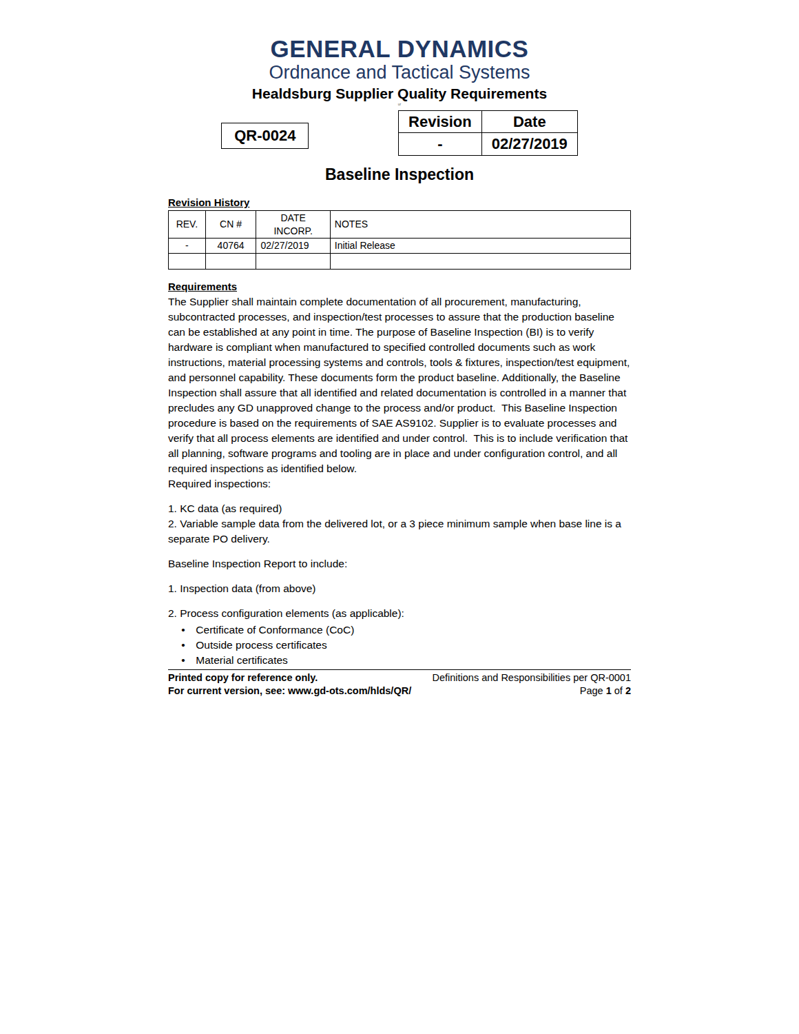GENERAL DYNAMICS
Ordnance and Tactical Systems
Healdsburg Supplier Quality Requirements
ur
QR-0024
| Revision | Date |
| --- | --- |
| - | 02/27/2019 |
Baseline Inspection
Revision History
| REV. | CN # | DATE INCORP. | NOTES |
| --- | --- | --- | --- |
| - | 40764 | 02/27/2019 | Initial Release |
Requirements
The Supplier shall maintain complete documentation of all procurement, manufacturing, subcontracted processes, and inspection/test processes to assure that the production baseline can be established at any point in time. The purpose of Baseline Inspection (BI) is to verify hardware is compliant when manufactured to specified controlled documents such as work instructions, material processing systems and controls, tools & fixtures, inspection/test equipment, and personnel capability. These documents form the product baseline. Additionally, the Baseline Inspection shall assure that all identified and related documentation is controlled in a manner that precludes any GD unapproved change to the process and/or product. This Baseline Inspection procedure is based on the requirements of SAE AS9102. Supplier is to evaluate processes and verify that all process elements are identified and under control. This is to include verification that all planning, software programs and tooling are in place and under configuration control, and all required inspections as identified below.
Required inspections:
1. KC data (as required)
2. Variable sample data from the delivered lot, or a 3 piece minimum sample when base line is a separate PO delivery.
Baseline Inspection Report to include:
1. Inspection data (from above)
2. Process configuration elements (as applicable):
Certificate of Conformance (CoC)
Outside process certificates
Material certificates
Printed copy for reference only.
Definitions and Responsibilities per QR-0001
For current version, see: www.gd-ots.com/hlds/QR/
Page 1 of 2